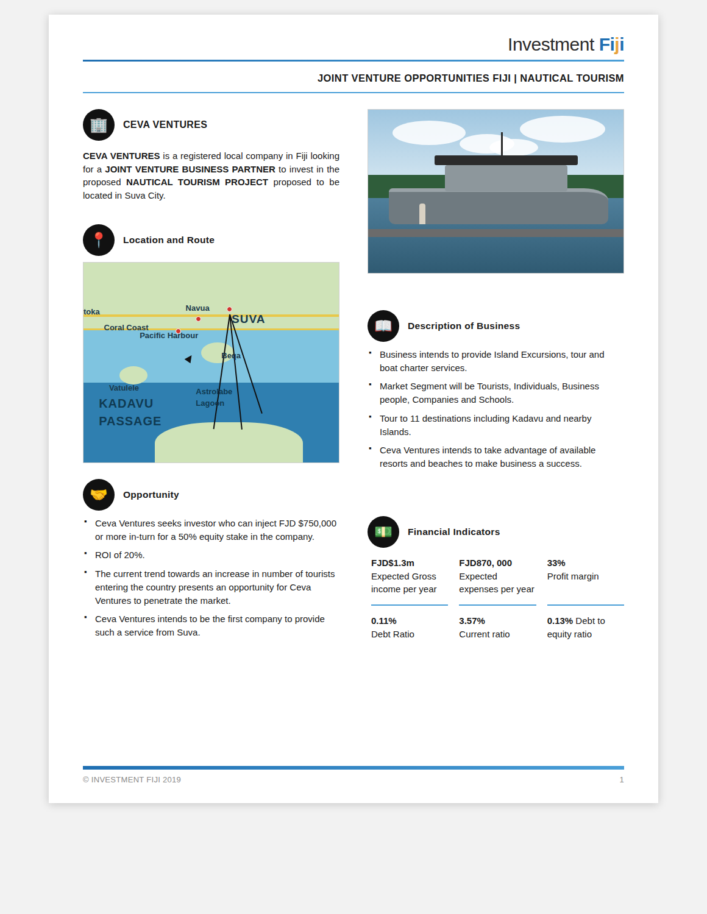Investment Fiji
JOINT VENTURE OPPORTUNITIES FIJI | NAUTICAL TOURISM
🏢
CEVA VENTURES
CEVA VENTURES is a registered local company in Fiji looking for a JOINT VENTURE BUSINESS PARTNER to invest in the proposed NAUTICAL TOURISM PROJECT proposed to be located in Suva City.
📍
Location and Route
toka
Navua
SUVA
Coral Coast
Pacific Harbour
Beqa
Vatulele
Astrolabe
Lagoon
KADAVU
PASSAGE
🤝
Opportunity
Ceva Ventures seeks investor who can inject FJD $750,000 or more in-turn for a 50% equity stake in the company.
ROI of 20%.
The current trend towards an increase in number of tourists entering the country presents an opportunity for Ceva Ventures to penetrate the market.
Ceva Ventures intends to be the first company to provide such a service from Suva.
📖
Description of Business
Business intends to provide Island Excursions, tour and boat charter services.
Market Segment will be Tourists, Individuals, Business people, Companies and Schools.
Tour to 11 destinations including Kadavu and nearby Islands.
Ceva Ventures intends to take advantage of available resorts and beaches to make business a success.
💵
Financial Indicators
FJD$1.3m
Expected Gross income per year
FJD870, 000
Expected expenses per year
33%
Profit margin
0.11%
Debt Ratio
3.57%
Current ratio
0.13% Debt to equity ratio
© INVESTMENT FIJI 2019 1